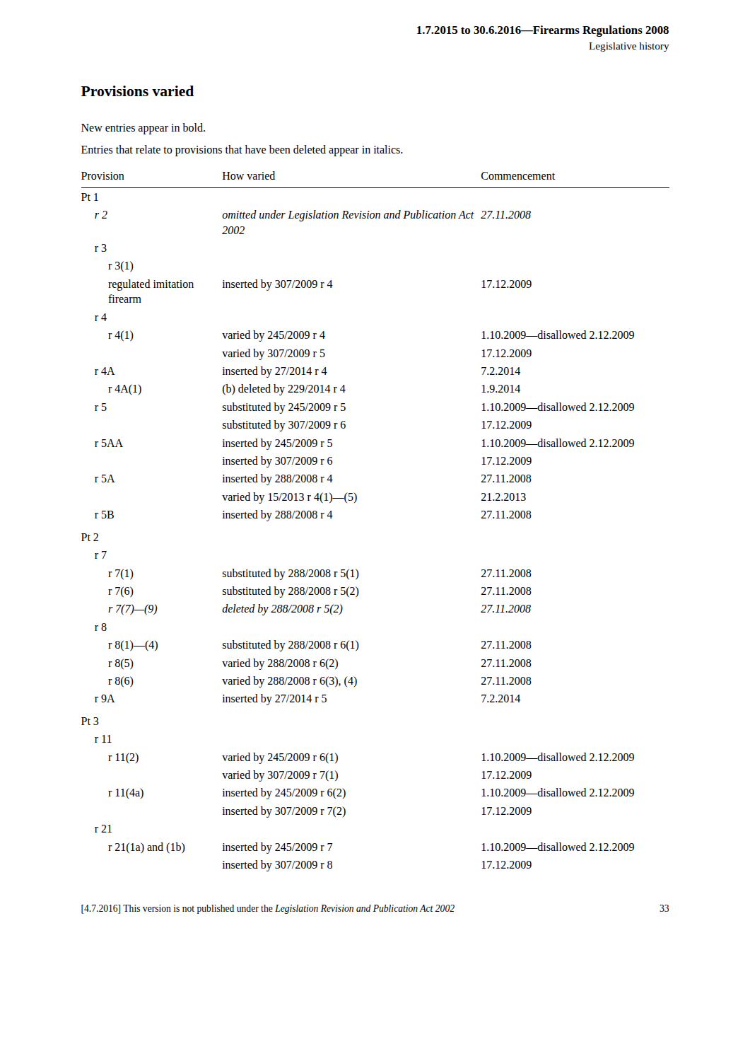1.7.2015 to 30.6.2016—Firearms Regulations 2008
Legislative history
Provisions varied
New entries appear in bold.
Entries that relate to provisions that have been deleted appear in italics.
| Provision | How varied | Commencement |
| --- | --- | --- |
| Pt 1 | | |
| r 2 | omitted under Legislation Revision and Publication Act 2002 | 27.11.2008 |
| r 3 | | |
| r 3(1) | | |
| regulated imitation firearm | inserted by 307/2009 r 4 | 17.12.2009 |
| r 4 | | |
| r 4(1) | varied by 245/2009 r 4 | 1.10.2009—disallowed 2.12.2009 |
| | varied by 307/2009 r 5 | 17.12.2009 |
| r 4A | inserted by 27/2014 r 4 | 7.2.2014 |
| r 4A(1) | (b) deleted by 229/2014 r 4 | 1.9.2014 |
| r 5 | substituted by 245/2009 r 5 | 1.10.2009—disallowed 2.12.2009 |
| | substituted by 307/2009 r 6 | 17.12.2009 |
| r 5AA | inserted by 245/2009 r 5 | 1.10.2009—disallowed 2.12.2009 |
| | inserted by 307/2009 r 6 | 17.12.2009 |
| r 5A | inserted by 288/2008 r 4 | 27.11.2008 |
| | varied by 15/2013 r 4(1)—(5) | 21.2.2013 |
| r 5B | inserted by 288/2008 r 4 | 27.11.2008 |
| Pt 2 | | |
| r 7 | | |
| r 7(1) | substituted by 288/2008 r 5(1) | 27.11.2008 |
| r 7(6) | substituted by 288/2008 r 5(2) | 27.11.2008 |
| r 7(7)—(9) | deleted by 288/2008 r 5(2) | 27.11.2008 |
| r 8 | | |
| r 8(1)—(4) | substituted by 288/2008 r 6(1) | 27.11.2008 |
| r 8(5) | varied by 288/2008 r 6(2) | 27.11.2008 |
| r 8(6) | varied by 288/2008 r 6(3), (4) | 27.11.2008 |
| r 9A | inserted by 27/2014 r 5 | 7.2.2014 |
| Pt 3 | | |
| r 11 | | |
| r 11(2) | varied by 245/2009 r 6(1) | 1.10.2009—disallowed 2.12.2009 |
| | varied by 307/2009 r 7(1) | 17.12.2009 |
| r 11(4a) | inserted by 245/2009 r 6(2) | 1.10.2009—disallowed 2.12.2009 |
| | inserted by 307/2009 r 7(2) | 17.12.2009 |
| r 21 | | |
| r 21(1a) and (1b) | inserted by 245/2009 r 7 | 1.10.2009—disallowed 2.12.2009 |
| | inserted by 307/2009 r 8 | 17.12.2009 |
[4.7.2016] This version is not published under the Legislation Revision and Publication Act 2002
33